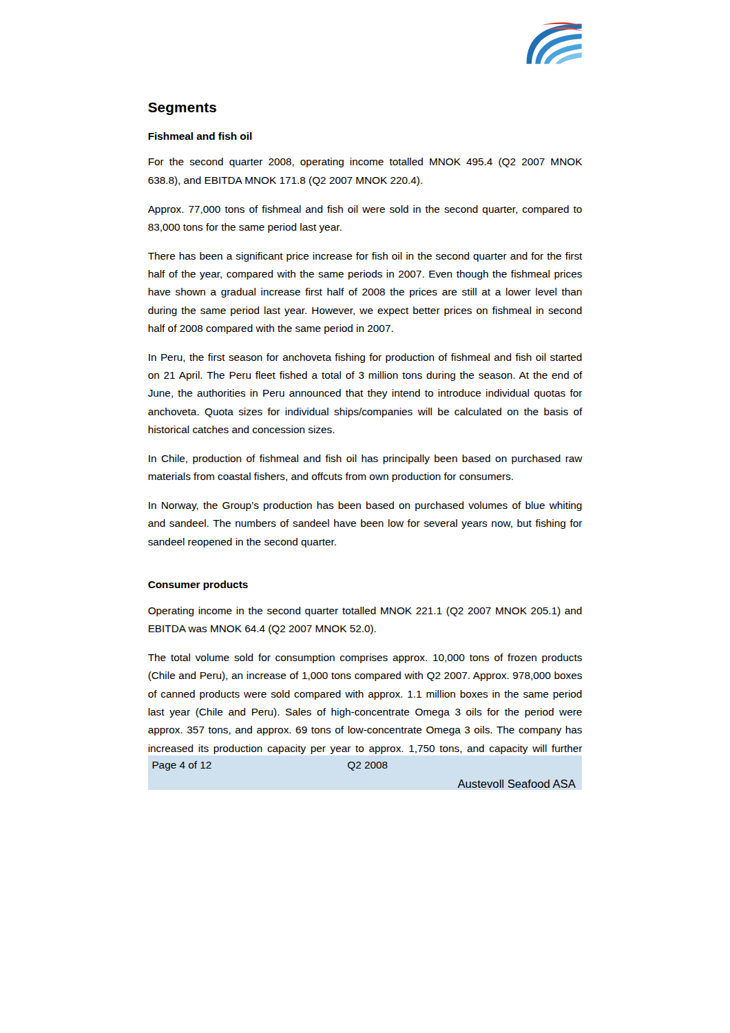Austevoll Seafood logo
Segments
Fishmeal and fish oil
For the second quarter 2008, operating income totalled MNOK 495.4 (Q2 2007 MNOK 638.8), and EBITDA MNOK 171.8 (Q2 2007 MNOK 220.4).
Approx. 77,000 tons of fishmeal and fish oil were sold in the second quarter, compared to 83,000 tons for the same period last year.
There has been a significant price increase for fish oil in the second quarter and for the first half of the year, compared with the same periods in 2007. Even though the fishmeal prices have shown a gradual increase first half of 2008 the prices are still at a lower level than during the same period last year. However, we expect better prices on fishmeal in second half of 2008 compared with the same period in 2007.
In Peru, the first season for anchoveta fishing for production of fishmeal and fish oil started on 21 April. The Peru fleet fished a total of 3 million tons during the season. At the end of June, the authorities in Peru announced that they intend to introduce individual quotas for anchoveta. Quota sizes for individual ships/companies will be calculated on the basis of historical catches and concession sizes.
In Chile, production of fishmeal and fish oil has principally been based on purchased raw materials from coastal fishers, and offcuts from own production for consumers.
In Norway, the Group’s production has been based on purchased volumes of blue whiting and sandeel. The numbers of sandeel have been low for several years now, but fishing for sandeel reopened in the second quarter.
Consumer products
Operating income in the second quarter totalled MNOK 221.1 (Q2 2007 MNOK 205.1) and EBITDA was MNOK 64.4 (Q2 2007 MNOK 52.0).
The total volume sold for consumption comprises approx. 10,000 tons of frozen products (Chile and Peru), an increase of 1,000 tons compared with Q2 2007. Approx. 978,000 boxes of canned products were sold compared with approx. 1.1 million boxes in the same period last year (Chile and Peru). Sales of high-concentrate Omega 3 oils for the period were approx. 357 tons, and approx. 69 tons of low-concentrate Omega 3 oils. The company has increased its production capacity per year to approx. 1,750 tons, and capacity will further increase to approx. 2,000 tons during the second half of the year.
Page 4 of 12
Q2 2008
Austevoll Seafood ASA